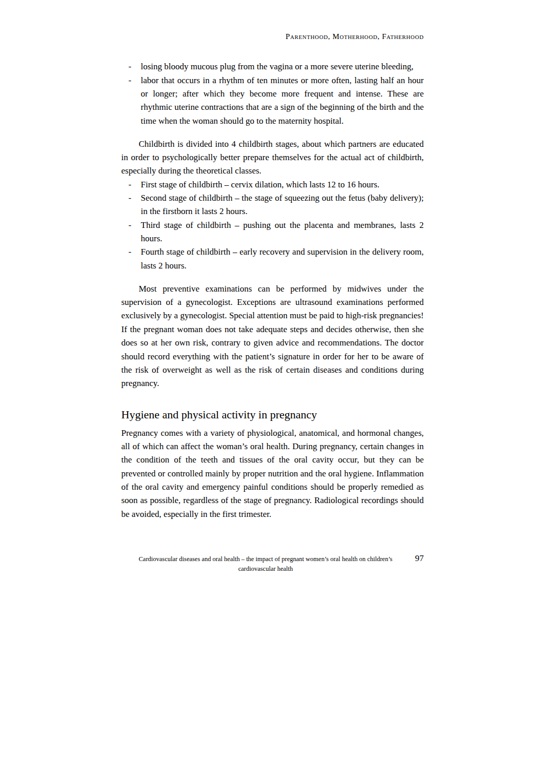Parenthood, Motherhood, Fatherhood
losing bloody mucous plug from the vagina or a more severe uterine bleeding,
labor that occurs in a rhythm of ten minutes or more often, lasting half an hour or longer; after which they become more frequent and intense. These are rhythmic uterine contractions that are a sign of the beginning of the birth and the time when the woman should go to the maternity hospital.
Childbirth is divided into 4 childbirth stages, about which partners are educated in order to psychologically better prepare themselves for the actual act of childbirth, especially during the theoretical classes.
First stage of childbirth – cervix dilation, which lasts 12 to 16 hours.
Second stage of childbirth – the stage of squeezing out the fetus (baby delivery); in the firstborn it lasts 2 hours.
Third stage of childbirth – pushing out the placenta and membranes, lasts 2 hours.
Fourth stage of childbirth – early recovery and supervision in the delivery room, lasts 2 hours.
Most preventive examinations can be performed by midwives under the supervision of a gynecologist. Exceptions are ultrasound examinations performed exclusively by a gynecologist. Special attention must be paid to high-risk pregnancies! If the pregnant woman does not take adequate steps and decides otherwise, then she does so at her own risk, contrary to given advice and recommendations. The doctor should record everything with the patient’s signature in order for her to be aware of the risk of overweight as well as the risk of certain diseases and conditions during pregnancy.
Hygiene and physical activity in pregnancy
Pregnancy comes with a variety of physiological, anatomical, and hormonal changes, all of which can affect the woman’s oral health. During pregnancy, certain changes in the condition of the teeth and tissues of the oral cavity occur, but they can be prevented or controlled mainly by proper nutrition and the oral hygiene. Inflammation of the oral cavity and emergency painful conditions should be properly remedied as soon as possible, regardless of the stage of pregnancy. Radiological recordings should be avoided, especially in the first trimester.
Cardiovascular diseases and oral health – the impact of pregnant women’s oral health on children’s cardiovascular health
97